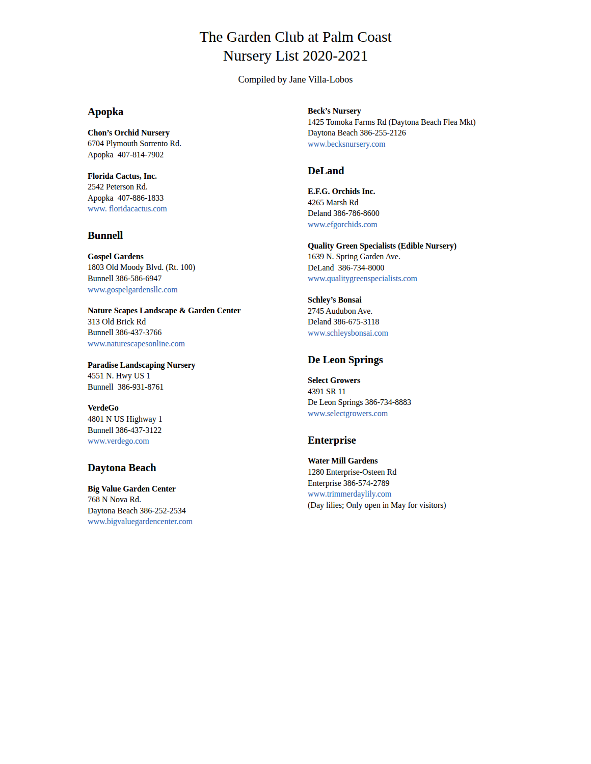The Garden Club at Palm Coast
Nursery List 2020-2021
Compiled by Jane Villa-Lobos
Apopka
Chon’s Orchid Nursery
6704 Plymouth Sorrento Rd.
Apopka 407-814-7902
Florida Cactus, Inc.
2542 Peterson Rd.
Apopka 407-886-1833
www. floridacactus.com
Bunnell
Gospel Gardens
1803 Old Moody Blvd. (Rt. 100)
Bunnell 386-586-6947
www.gospelgardensllc.com
Nature Scapes Landscape & Garden Center
313 Old Brick Rd
Bunnell 386-437-3766
www.naturescapesonline.com
Paradise Landscaping Nursery
4551 N. Hwy US 1
Bunnell 386-931-8761
VerdeGo
4801 N US Highway 1
Bunnell 386-437-3122
www.verdego.com
Daytona Beach
Big Value Garden Center
768 N Nova Rd.
Daytona Beach 386-252-2534
www.bigvaluegardencenter.com
Beck’s Nursery
1425 Tomoka Farms Rd (Daytona Beach Flea Mkt)
Daytona Beach 386-255-2126
www.becksnursery.com
DeLand
E.F.G. Orchids Inc.
4265 Marsh Rd
Deland 386-786-8600
www.efgorchids.com
Quality Green Specialists (Edible Nursery)
1639 N. Spring Garden Ave.
DeLand 386-734-8000
www.qualitygreenspecialists.com
Schley’s Bonsai
2745 Audubon Ave.
Deland 386-675-3118
www.schleysbonsai.com
De Leon Springs
Select Growers
4391 SR 11
De Leon Springs 386-734-8883
www.selectgrowers.com
Enterprise
Water Mill Gardens
1280 Enterprise-Osteen Rd
Enterprise 386-574-2789
www.trimmerdaylily.com
(Day lilies; Only open in May for visitors)